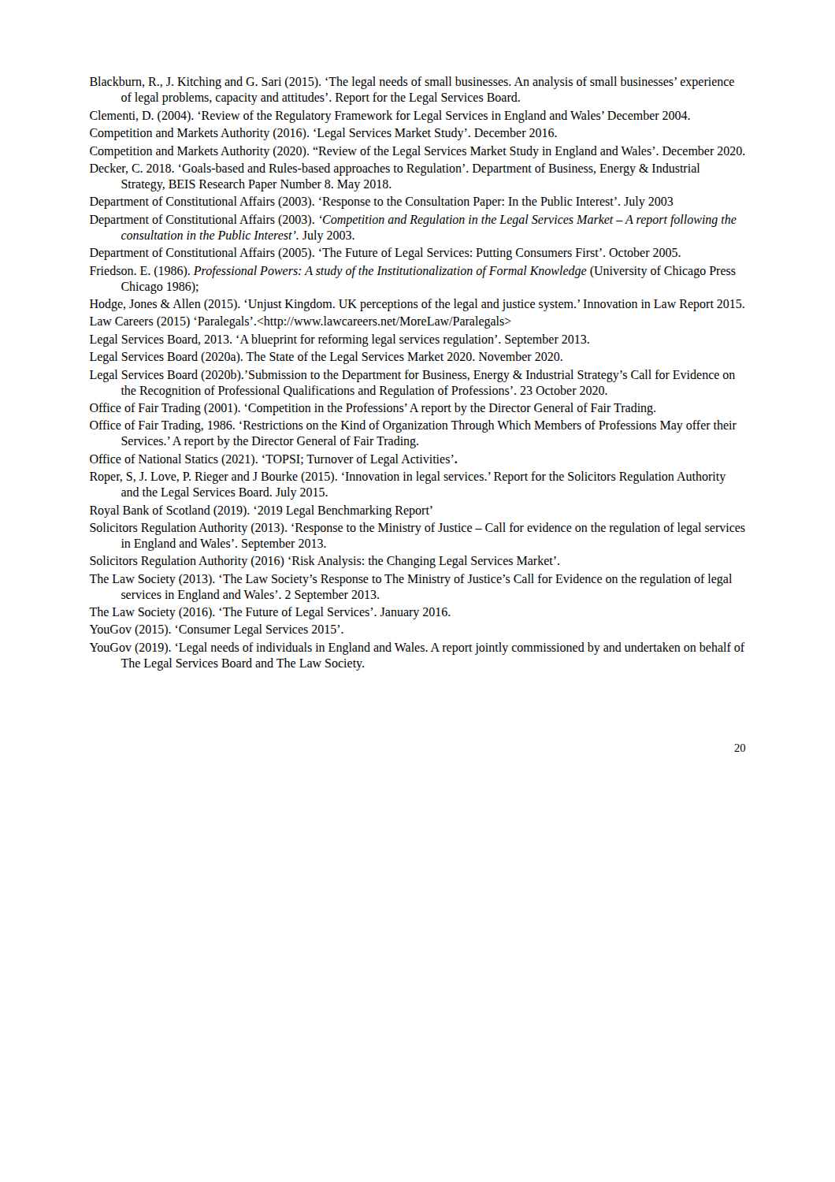Blackburn, R., J. Kitching and G. Sari (2015). ‘The legal needs of small businesses. An analysis of small businesses’ experience of legal problems, capacity and attitudes’. Report for the Legal Services Board.
Clementi, D. (2004). ‘Review of the Regulatory Framework for Legal Services in England and Wales’ December 2004.
Competition and Markets Authority (2016). ‘Legal Services Market Study’. December 2016.
Competition and Markets Authority (2020). “Review of the Legal Services Market Study in England and Wales’. December 2020.
Decker, C. 2018. ‘Goals-based and Rules-based approaches to Regulation’. Department of Business, Energy & Industrial Strategy, BEIS Research Paper Number 8. May 2018.
Department of Constitutional Affairs (2003). ‘Response to the Consultation Paper: In the Public Interest’. July 2003
Department of Constitutional Affairs (2003). ‘Competition and Regulation in the Legal Services Market – A report following the consultation in the Public Interest’. July 2003.
Department of Constitutional Affairs (2005). ‘The Future of Legal Services: Putting Consumers First’. October 2005.
Friedson. E. (1986). Professional Powers: A study of the Institutionalization of Formal Knowledge (University of Chicago Press Chicago 1986);
Hodge, Jones & Allen (2015). ‘Unjust Kingdom. UK perceptions of the legal and justice system.’ Innovation in Law Report 2015.
Law Careers (2015) ‘Paralegals’.<http://www.lawcareers.net/MoreLaw/Paralegals>
Legal Services Board, 2013. ‘A blueprint for reforming legal services regulation’. September 2013.
Legal Services Board (2020a). The State of the Legal Services Market 2020. November 2020.
Legal Services Board (2020b).’Submission to the Department for Business, Energy & Industrial Strategy’s Call for Evidence on the Recognition of Professional Qualifications and Regulation of Professions’. 23 October 2020.
Office of Fair Trading (2001). ‘Competition in the Professions’ A report by the Director General of Fair Trading.
Office of Fair Trading, 1986. ‘Restrictions on the Kind of Organization Through Which Members of Professions May offer their Services.’ A report by the Director General of Fair Trading.
Office of National Statics (2021). ‘TOPSI; Turnover of Legal Activities’.
Roper, S, J. Love, P. Rieger and J Bourke (2015). ‘Innovation in legal services.’ Report for the Solicitors Regulation Authority and the Legal Services Board. July 2015.
Royal Bank of Scotland (2019). ‘2019 Legal Benchmarking Report’
Solicitors Regulation Authority (2013). ‘Response to the Ministry of Justice – Call for evidence on the regulation of legal services in England and Wales’. September 2013.
Solicitors Regulation Authority (2016) ‘Risk Analysis: the Changing Legal Services Market’.
The Law Society (2013). ‘The Law Society’s Response to The Ministry of Justice’s Call for Evidence on the regulation of legal services in England and Wales’. 2 September 2013.
The Law Society (2016). ‘The Future of Legal Services’. January 2016.
YouGov (2015). ‘Consumer Legal Services 2015’.
YouGov (2019). ‘Legal needs of individuals in England and Wales. A report jointly commissioned by and undertaken on behalf of The Legal Services Board and The Law Society.
20